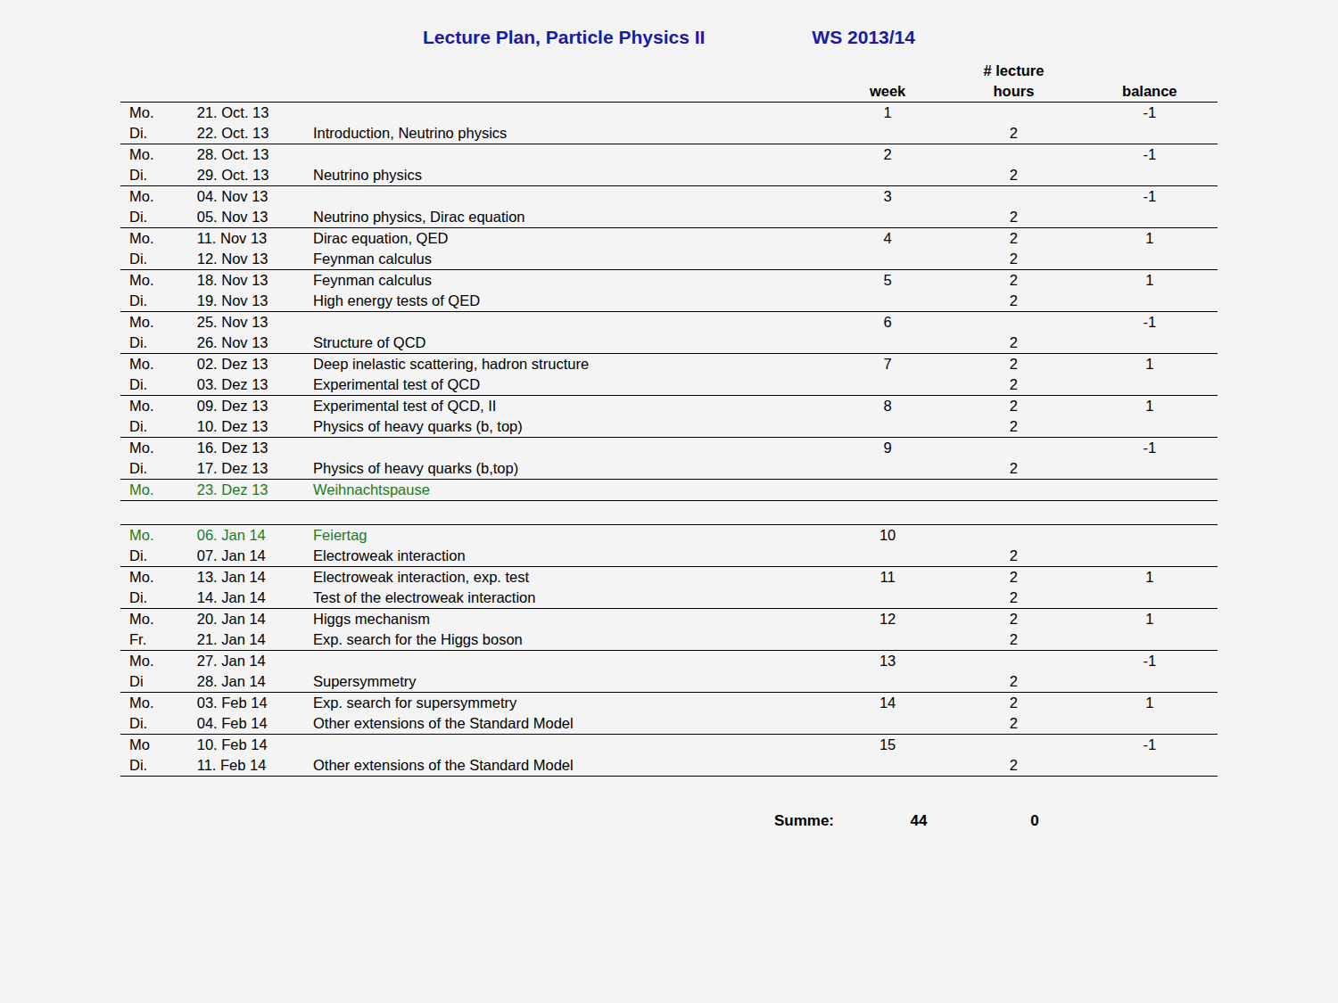Lecture Plan, Particle Physics II WS 2013/14
| | | | | # lecture | |
| | | | week | hours | balance |
| Mo. | 21. Oct. 13 | | 1 | | -1 |
| Di. | 22. Oct. 13 | Introduction, Neutrino physics | | 2 | |
| Mo. | 28. Oct. 13 | | 2 | | -1 |
| Di. | 29. Oct. 13 | Neutrino physics | | 2 | |
| Mo. | 04. Nov 13 | | 3 | | -1 |
| Di. | 05. Nov 13 | Neutrino physics, Dirac equation | | 2 | |
| Mo. | 11. Nov 13 | Dirac equation, QED | 4 | 2 | 1 |
| Di. | 12. Nov 13 | Feynman calculus | | 2 | |
| Mo. | 18. Nov 13 | Feynman calculus | 5 | 2 | 1 |
| Di. | 19. Nov 13 | High energy tests of QED | | 2 | |
| Mo. | 25. Nov 13 | | 6 | | -1 |
| Di. | 26. Nov 13 | Structure of QCD | | 2 | |
| Mo. | 02. Dez 13 | Deep inelastic scattering, hadron structure | 7 | 2 | 1 |
| Di. | 03. Dez 13 | Experimental test of QCD | | 2 | |
| Mo. | 09. Dez 13 | Experimental test of QCD, II | 8 | 2 | 1 |
| Di. | 10. Dez 13 | Physics of heavy quarks (b, top) | | 2 | |
| Mo. | 16. Dez 13 | | 9 | | -1 |
| Di. | 17. Dez 13 | Physics of heavy quarks (b,top) | | 2 | |
| Mo. | 23. Dez 13 | Weihnachtspause | | | |
| Mo. | 06. Jan 14 | Feiertag | 10 | | |
| Di. | 07. Jan 14 | Electroweak interaction | | 2 | |
| Mo. | 13. Jan 14 | Electroweak interaction, exp. test | 11 | 2 | 1 |
| Di. | 14. Jan 14 | Test of the electroweak interaction | | 2 | |
| Mo. | 20. Jan 14 | Higgs mechanism | 12 | 2 | 1 |
| Fr. | 21. Jan 14 | Exp. search for the Higgs boson | | 2 | |
| Mo. | 27. Jan 14 | | 13 | | -1 |
| Di | 28. Jan 14 | Supersymmetry | | 2 | |
| Mo. | 03. Feb 14 | Exp. search for supersymmetry | 14 | 2 | 1 |
| Di. | 04. Feb 14 | Other extensions of the Standard Model | | 2 | |
| Mo | 10. Feb 14 | | 15 | | -1 |
| Di. | 11. Feb 14 | Other extensions of the Standard Model | | 2 | |
Summe:
44
0